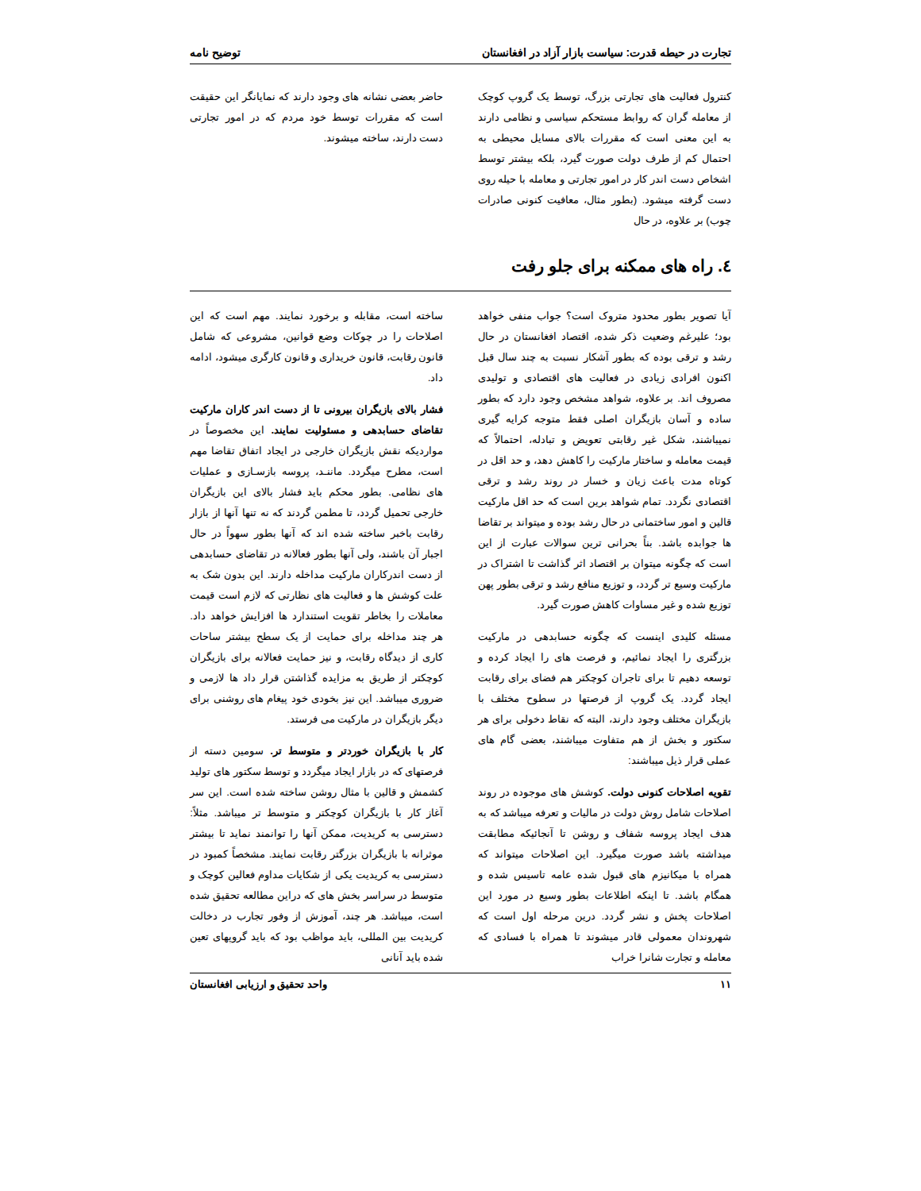تجارت در حیطه قدرت: سیاست بازار آزاد در افغانستان
توضیح نامه
کنترول فعالیت های تجارتی بزرگ، توسط یک گروپ کوچک از معامله گران که روابط مستحکم سیاسی و نظامی دارند به این معنی است که مقررات بالای مسایل محیطی به احتمال کم از طرف دولت صورت گیرد، بلکه بیشتر توسط اشخاص دست اندر کار در امور تجارتی و معامله با حیله روی دست گرفته میشود. (بطور مثال، معافیت کنونی صادرات چوب) بر علاوه، در حال
حاضر بعضی نشانه های وجود دارند که نمایانگر این حقیقت است که مقررات توسط خود مردم که در امور تجارتی دست دارند، ساخته میشوند.
٤. راه های ممکنه برای جلو رفت
آیا تصویر بطور محدود متروک است؟ جواب منفی خواهد بود؛ علیرغم وضعیت ذکر شده، اقتصاد افغانستان در حال رشد و ترقی بوده که بطور آشکار نسبت به چند سال قبل اکنون افرادی زیادی در فعالیت های اقتصادی و تولیدی مصروف اند. بر علاوه، شواهد مشخص وجود دارد که بطور ساده و آسان بازیگران اصلی فقط متوجه کرایه گیری نمیباشند، شکل غیر رقابتی تعویض و تبادله، احتمالاً که قیمت معامله و ساختار مارکیت را کاهش دهد، و حد اقل در کوتاه مدت باعث زیان و خسار در روند رشد و ترقی اقتصادی نگردد. تمام شواهد برین است که حد اقل مارکیت قالین و امور ساختمانی در حال رشد بوده و میتواند بر تقاضا ها جوابده باشد. بناً بحرانی ترین سوالات عبارت از این است که چگونه میتوان بر اقتصاد اثر گذاشت تا اشتراک در مارکیت وسیع تر گردد، و توزیع منافع رشد و ترقی بطور پهن توزیع شده و غیر مساوات کاهش صورت گیرد.
مسئله کلیدی اینست که چگونه حسابدهی در مارکیت بزرگتری را ایجاد نمائیم، و فرصت های را ایجاد کرده و توسعه دهیم تا برای تاجران کوچکتر هم فضای برای رقابت ایجاد گردد. یک گروپ از فرصتها در سطوح مختلف با بازیگران مختلف وجود دارند، البته که نقاط دخولی برای هر سکتور و بخش از هم متفاوت میباشند، بعضی گام های عملی قرار ذیل میباشند:
تقویه اصلاحات کنونی دولت. کوشش های موجوده در روند اصلاحات شامل روش دولت در مالیات و تعرفه میباشد که به هدف ایجاد پروسه شفاف و روشن تا آنجائیکه مطابقت میداشته باشد صورت میگیرد. این اصلاحات میتواند که همراه با میکانیزم های قبول شده عامه تاسیس شده و همگام باشد. تا اینکه اطلاعات بطور وسیع در مورد این اصلاحات پخش و نشر گردد. درین مرحله اول است که شهروندان معمولی قادر میشوند تا همراه با فسادی که معامله و تجارت شانرا خراب
ساخته است، مقابله و برخورد نمایند. مهم است که این اصلاحات را در چوکات وضع قوانین، مشروعی که شامل قانون رقابت، قانون خریداری و قانون کارگری میشود، ادامه داد.
فشار بالای بازیگران بیرونی تا از دست اندر کاران مارکیت تقاضای حسابدهی و مسئولیت نمایند. این مخصوصاً در مواردیکه نقش بازیگران خارجی در ایجاد اتفاق تقاضا مهم است، مطرح میگردد. ماننـد، پروسه بازسـازی و عملیات های نظامی. بطور محکم باید فشار بالای این بازیگران خارجی تحمیل گردد، تا مطمن گردند که نه تنها آنها از بازار رقابت باخبر ساخته شده اند که آنها بطور سهواً در حال اجبار آن باشند، ولی آنها بطور فعالانه در تقاضای حسابدهی از دست اندرکاران مارکیت مداخله دارند. این بدون شک به علت کوشش ها و فعالیت های نظارتی که لازم است قیمت معاملات را بخاطر تقویت استندارد ها افزایش خواهد داد. هر چند مداخله برای حمایت از یک سطح بیشتر ساحات کاری از دیدگاه رقابت، و نیز حمایت فعالانه برای بازیگران کوچکتر از طریق به مزایده گذاشتن قرار داد ها لازمی و ضروری میباشد. این نیز بخودی خود پیغام های روشنی برای دیگر بازیگران در مارکیت می فرستد.
کار با بازیگران خوردتر و متوسط تر. سومین دسته از فرصتهای که در بازار ایجاد میگردد و توسط سکتور های تولید کشمش و قالین با مثال روشن ساخته شده است. این سر آغاز کار با بازیگران کوچکتر و متوسط تر میباشد. مثلاً: دسترسی به کریدیت، ممکن آنها را توانمند نماید تا بیشتر موثرانه با بازیگران بزرگتر رقابت نمایند. مشخصاً کمبود در دسترسی به کریدیت یکی از شکایات مداوم فعالین کوچک و متوسط در سراسر بخش های که دراین مطالعه تحقیق شده است، میباشد. هر چند، آموزش از وفور تجارب در دخالت کریدیت بین المللی، باید مواظب بود که باید گروپهای تعین شده باید آنانی
١١
واحد تحقیق و ارزیابی افغانستان